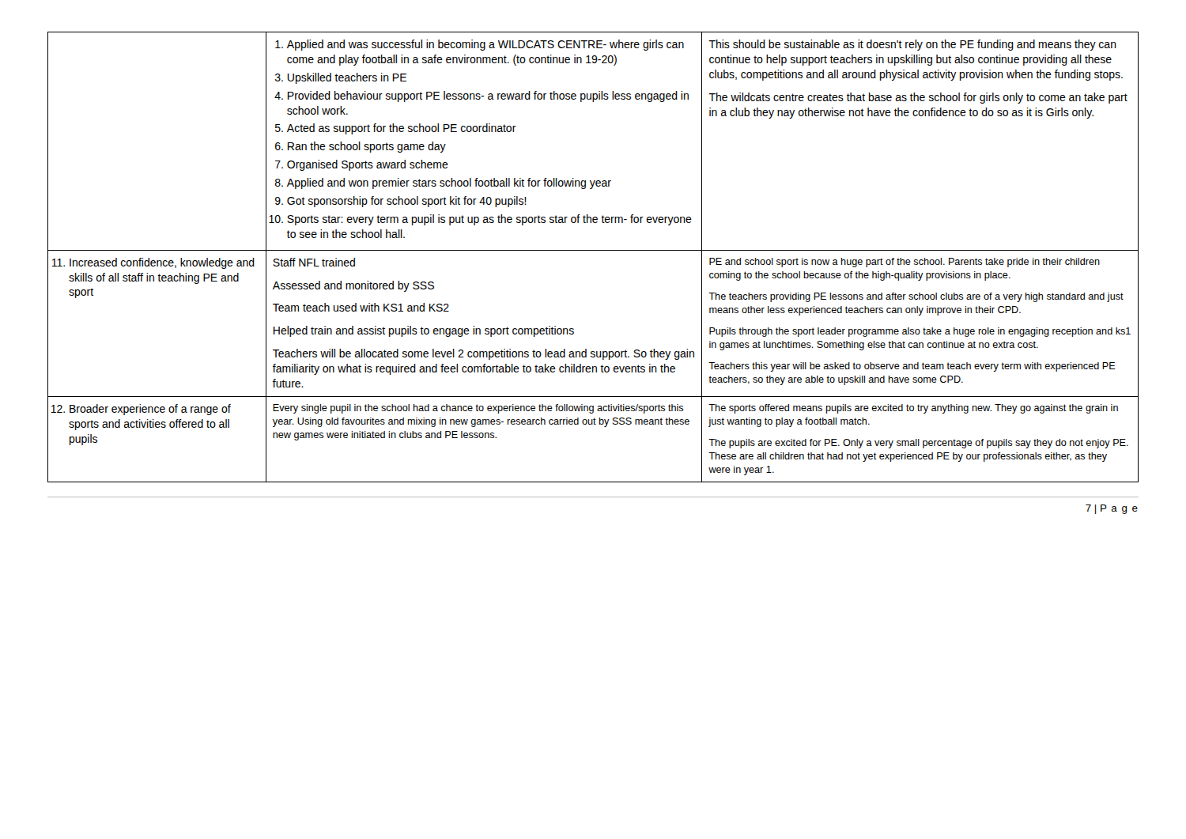| | Applied and was successful in becoming a WILDCATS CENTRE- where girls can come and play football in a safe environment. (to continue in 19-20) Upskilled teachers in PE Provided behaviour support PE lessons- a reward for those pupils less engaged in school work. Acted as support for the school PE coordinator Ran the school sports game day Organised Sports award scheme Applied and won premier stars school football kit for following year Got sponsorship for school sport kit for 40 pupils! Sports star: every term a pupil is put up as the sports star of the term- for everyone to see in the school hall. | This should be sustainable as it doesn't rely on the PE funding and means they can continue to help support teachers in upskilling but also continue providing all these clubs, competitions and all around physical activity provision when the funding stops. The wildcats centre creates that base as the school for girls only to come an take part in a club they nay otherwise not have the confidence to do so as it is Girls only. |
| Increased confidence, knowledge and skills of all staff in teaching PE and sport | Staff NFL trained Assessed and monitored by SSS Team teach used with KS1 and KS2 Helped train and assist pupils to engage in sport competitions Teachers will be allocated some level 2 competitions to lead and support. So they gain familiarity on what is required and feel comfortable to take children to events in the future. | PE and school sport is now a huge part of the school. Parents take pride in their children coming to the school because of the high-quality provisions in place. The teachers providing PE lessons and after school clubs are of a very high standard and just means other less experienced teachers can only improve in their CPD. Pupils through the sport leader programme also take a huge role in engaging reception and ks1 in games at lunchtimes. Something else that can continue at no extra cost. Teachers this year will be asked to observe and team teach every term with experienced PE teachers, so they are able to upskill and have some CPD. |
| Broader experience of a range of sports and activities offered to all pupils | Every single pupil in the school had a chance to experience the following activities/sports this year. Using old favourites and mixing in new games- research carried out by SSS meant these new games were initiated in clubs and PE lessons. | The sports offered means pupils are excited to try anything new. They go against the grain in just wanting to play a football match. The pupils are excited for PE. Only a very small percentage of pupils say they do not enjoy PE. These are all children that had not yet experienced PE by our professionals either, as they were in year 1. |
7 | P a g e